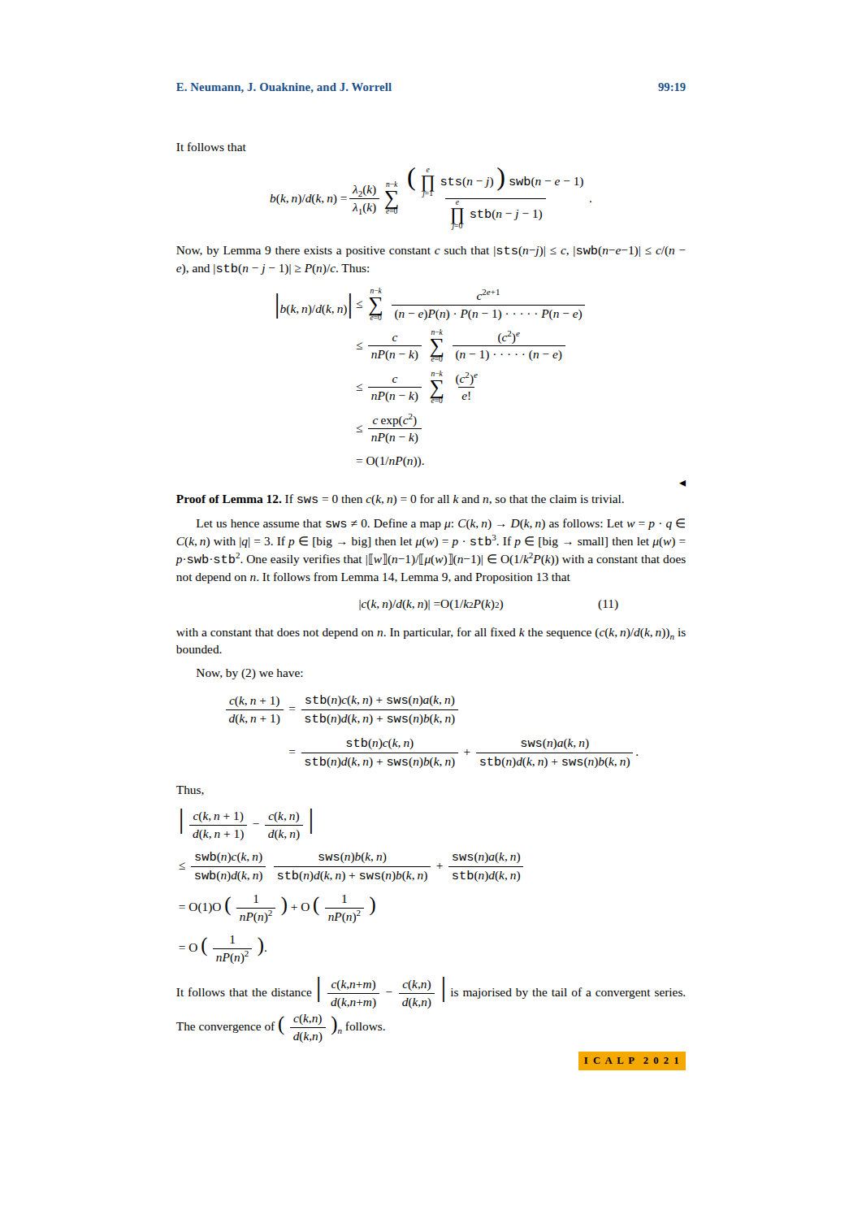E. Neumann, J. Ouaknine, and J. Worrell 99:19
It follows that
b(k, n)/d(k, n) = λ2(k) λ1(k) n−k ∑ e=0 ( e ∏ j=1 sts(n − j) ) swb(n − e − 1) e ∏ j=0 stb(n − j − 1) .
Now, by Lemma 9 there exists a positive constant c such that |sts(n−j)| ≤ c, |swb(n−e−1)| ≤ c/(n − e), and |stb(n − j − 1)| ≥ P(n)/c. Thus:
|b(k, n)/d(k, n)|
≤ n−k ∑ e=0 c2e+1 (n − e)P(n) · P(n − 1) · · · · · P(n − e)
≤ c nP(n − k) n−k ∑ e=0 (c2)e (n − 1) · · · · · (n − e)
≤ c nP(n − k) n−k ∑ e=0 (c2)e e!
≤ c exp(c2) nP(n − k)
= O(1/nP(n)).
◂
Proof of Lemma 12. If sws = 0 then c(k, n) = 0 for all k and n, so that the claim is trivial.
Let us hence assume that sws ≠ 0. Define a map μ: C(k, n) → D(k, n) as follows: Let w = p · q ∈ C(k, n) with |q| = 3. If p ∈ [big → big] then let μ(w) = p · stb3. If p ∈ [big → small] then let μ(w) = p·swb·stb2. One easily verifies that |⟦w⟧(n−1)/⟦μ(w)⟧(n−1)| ∈ O(1/k2P(k)) with a constant that does not depend on n. It follows from Lemma 14, Lemma 9, and Proposition 13 that
|c(k, n)/d(k, n)| = O(1/k2P(k)2) (11)
with a constant that does not depend on n. In particular, for all fixed k the sequence (c(k, n)/d(k, n))n is bounded.
Now, by (2) we have:
c(k, n + 1) d(k, n + 1)
= stb(n)c(k, n) + sws(n)a(k, n) stb(n)d(k, n) + sws(n)b(k, n)
= stb(n)c(k, n) stb(n)d(k, n) + sws(n)b(k, n) + sws(n)a(k, n) stb(n)d(k, n) + sws(n)b(k, n) .
Thus,
| c(k, n + 1) d(k, n + 1) − c(k, n) d(k, n) |
≤ swb(n)c(k, n) swb(n)d(k, n) sws(n)b(k, n) stb(n)d(k, n) + sws(n)b(k, n) + sws(n)a(k, n) stb(n)d(k, n)
= O(1)O ( 1 nP(n)2 ) + O ( 1 nP(n)2 )
= O ( 1 nP(n)2 ).
It follows that the distance | c(k,n+m) d(k,n+m) − c(k,n) d(k,n) | is majorised by the tail of a convergent series. The convergence of ( c(k,n) d(k,n) )n follows.
I C A L P 2 0 2 1